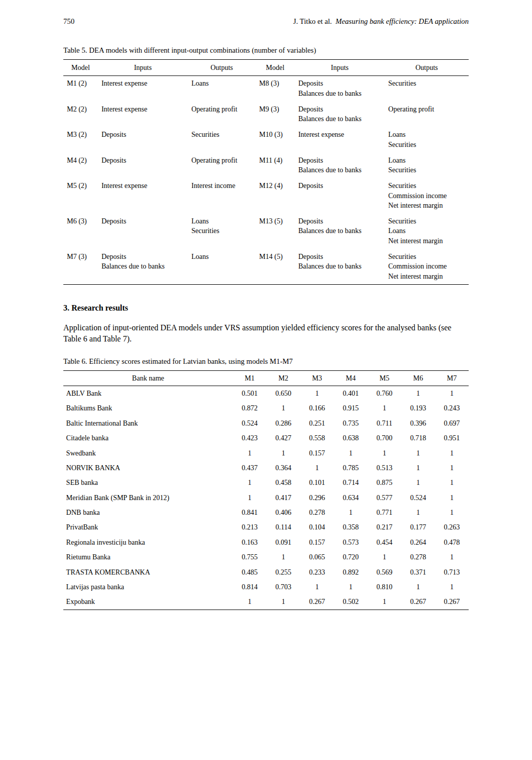750 J. Titko et al. Measuring bank efficiency: DEA application
Table 5. DEA models with different input-output combinations (number of variables)
| Model | Inputs | Outputs | Model | Inputs | Outputs |
| --- | --- | --- | --- | --- | --- |
| M1 (2) | Interest expense | Loans | M8 (3) | Deposits Balances due to banks | Securities |
| M2 (2) | Interest expense | Operating profit | M9 (3) | Deposits Balances due to banks | Operating profit |
| M3 (2) | Deposits | Securities | M10 (3) | Interest expense | Loans Securities |
| M4 (2) | Deposits | Operating profit | M11 (4) | Deposits Balances due to banks | Loans Securities |
| M5 (2) | Interest expense | Interest income | M12 (4) | Deposits | Securities Commission income Net interest margin |
| M6 (3) | Deposits | Loans Securities | M13 (5) | Deposits Balances due to banks | Securities Loans Net interest margin |
| M7 (3) | Deposits Balances due to banks | Loans | M14 (5) | Deposits Balances due to banks | Securities Commission income Net interest margin |
3. Research results
Application of input-oriented DEA models under VRS assumption yielded efficiency scores for the analysed banks (see Table 6 and Table 7).
Table 6. Efficiency scores estimated for Latvian banks, using models M1-M7
| Bank name | M1 | M2 | M3 | M4 | M5 | M6 | M7 |
| --- | --- | --- | --- | --- | --- | --- | --- |
| ABLV Bank | 0.501 | 0.650 | 1 | 0.401 | 0.760 | 1 | 1 |
| Baltikums Bank | 0.872 | 1 | 0.166 | 0.915 | 1 | 0.193 | 0.243 |
| Baltic International Bank | 0.524 | 0.286 | 0.251 | 0.735 | 0.711 | 0.396 | 0.697 |
| Citadele banka | 0.423 | 0.427 | 0.558 | 0.638 | 0.700 | 0.718 | 0.951 |
| Swedbank | 1 | 1 | 0.157 | 1 | 1 | 1 | 1 |
| NORVIK BANKA | 0.437 | 0.364 | 1 | 0.785 | 0.513 | 1 | 1 |
| SEB banka | 1 | 0.458 | 0.101 | 0.714 | 0.875 | 1 | 1 |
| Meridian Bank (SMP Bank in 2012) | 1 | 0.417 | 0.296 | 0.634 | 0.577 | 0.524 | 1 |
| DNB banka | 0.841 | 0.406 | 0.278 | 1 | 0.771 | 1 | 1 |
| PrivatBank | 0.213 | 0.114 | 0.104 | 0.358 | 0.217 | 0.177 | 0.263 |
| Regionala investiciju banka | 0.163 | 0.091 | 0.157 | 0.573 | 0.454 | 0.264 | 0.478 |
| Rietumu Banka | 0.755 | 1 | 0.065 | 0.720 | 1 | 0.278 | 1 |
| TRASTA KOMERCBANKA | 0.485 | 0.255 | 0.233 | 0.892 | 0.569 | 0.371 | 0.713 |
| Latvijas pasta banka | 0.814 | 0.703 | 1 | 1 | 0.810 | 1 | 1 |
| Expobank | 1 | 1 | 0.267 | 0.502 | 1 | 0.267 | 0.267 |